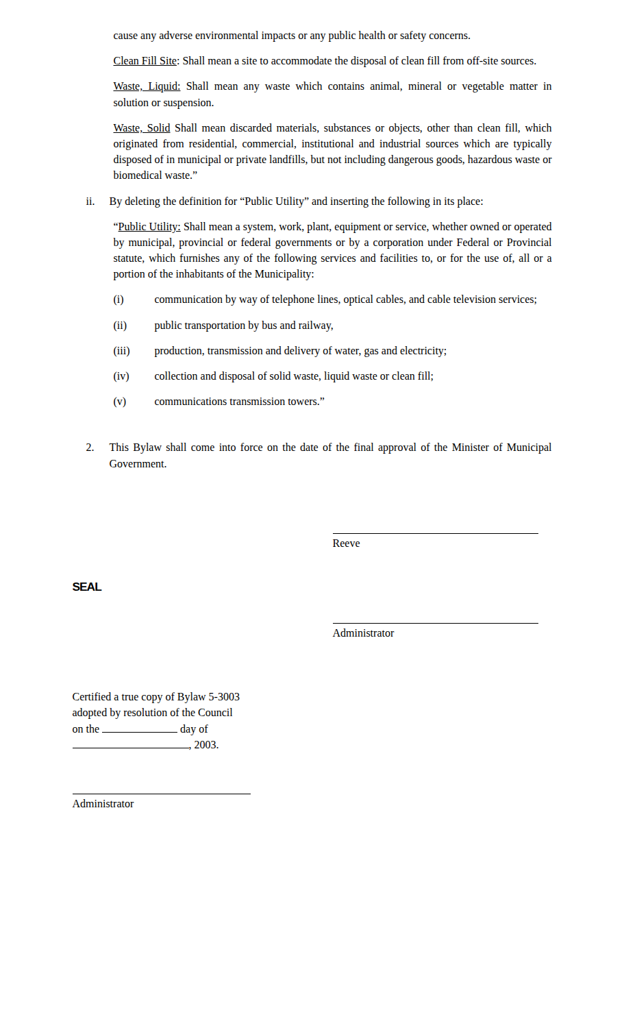cause any adverse environmental impacts or any public health or safety concerns.
Clean Fill Site: Shall mean a site to accommodate the disposal of clean fill from off-site sources.
Waste, Liquid: Shall mean any waste which contains animal, mineral or vegetable matter in solution or suspension.
Waste, Solid Shall mean discarded materials, substances or objects, other than clean fill, which originated from residential, commercial, institutional and industrial sources which are typically disposed of in municipal or private landfills, but not including dangerous goods, hazardous waste or biomedical waste.”
ii.
By deleting the definition for “Public Utility” and inserting the following in its place:
“Public Utility: Shall mean a system, work, plant, equipment or service, whether owned or operated by municipal, provincial or federal governments or by a corporation under Federal or Provincial statute, which furnishes any of the following services and facilities to, or for the use of, all or a portion of the inhabitants of the Municipality:
(i)
communication by way of telephone lines, optical cables, and cable television services;
(ii)
public transportation by bus and railway,
(iii)
production, transmission and delivery of water, gas and electricity;
(iv)
collection and disposal of solid waste, liquid waste or clean fill;
(v)
communications transmission towers.”
2.
This Bylaw shall come into force on the date of the final approval of the Minister of Municipal Government.
Reeve
SEAL
Administrator
Certified a true copy of Bylaw 5-3003
adopted by resolution of the Council
on the day of
, 2003.
Administrator